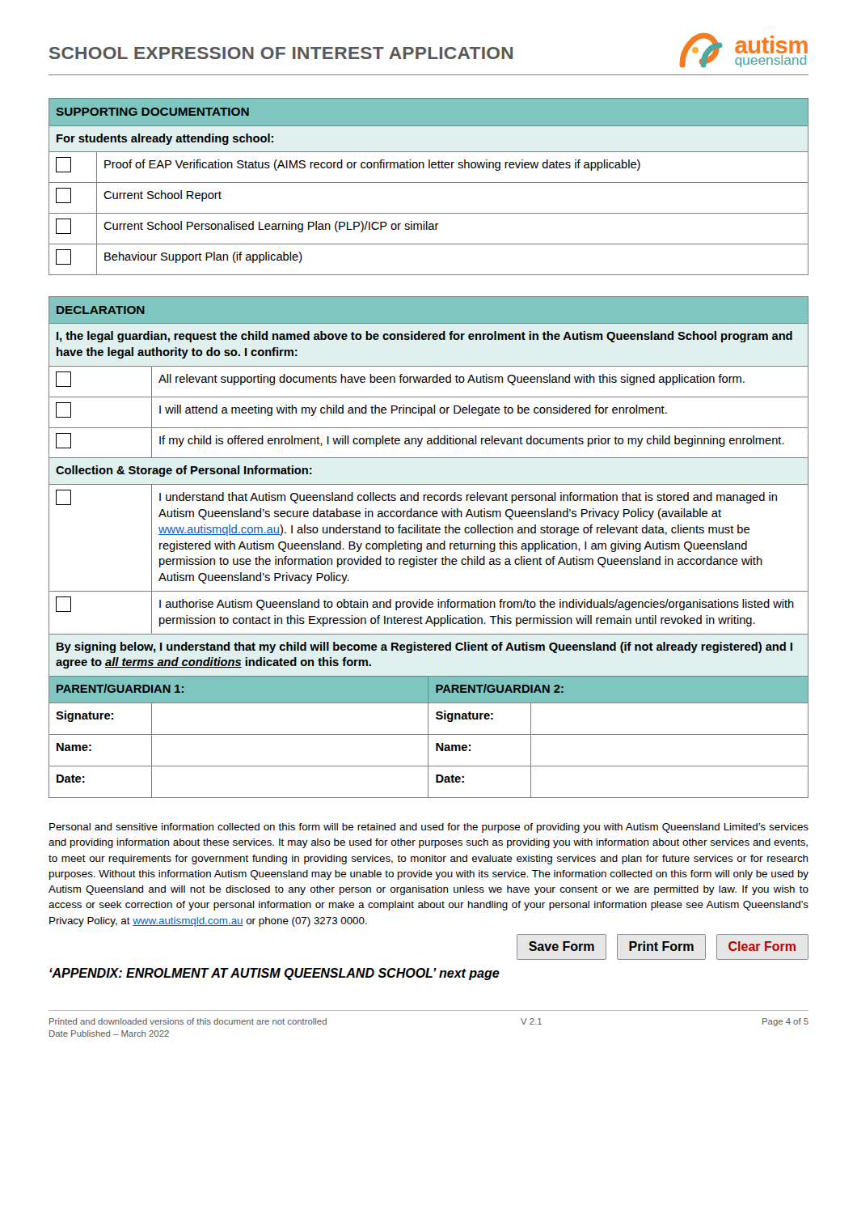SCHOOL EXPRESSION OF INTEREST APPLICATION
autism queensland
| SUPPORTING DOCUMENTATION |
| For students already attending school: |
| | Proof of EAP Verification Status (AIMS record or confirmation letter showing review dates if applicable) |
| | Current School Report |
| | Current School Personalised Learning Plan (PLP)/ICP or similar |
| | Behaviour Support Plan (if applicable) |
| DECLARATION |
| I, the legal guardian, request the child named above to be considered for enrolment in the Autism Queensland School program and have the legal authority to do so. I confirm: |
| | All relevant supporting documents have been forwarded to Autism Queensland with this signed application form. |
| | I will attend a meeting with my child and the Principal or Delegate to be considered for enrolment. |
| | If my child is offered enrolment, I will complete any additional relevant documents prior to my child beginning enrolment. |
| Collection & Storage of Personal Information: |
| | I understand that Autism Queensland collects and records relevant personal information that is stored and managed in Autism Queensland’s secure database in accordance with Autism Queensland’s Privacy Policy (available at www.autismqld.com.au ). I also understand to facilitate the collection and storage of relevant data, clients must be registered with Autism Queensland. By completing and returning this application, I am giving Autism Queensland permission to use the information provided to register the child as a client of Autism Queensland in accordance with Autism Queensland’s Privacy Policy. |
| | I authorise Autism Queensland to obtain and provide information from/to the individuals/agencies/organisations listed with permission to contact in this Expression of Interest Application. This permission will remain until revoked in writing. |
| By signing below, I understand that my child will become a Registered Client of Autism Queensland (if not already registered) and I agree to all terms and conditions indicated on this form. |
| PARENT/GUARDIAN 1: | PARENT/GUARDIAN 2: |
| Signature: | | Signature: | |
| Name: | | Name: | |
| Date: | | Date: | |
Personal and sensitive information collected on this form will be retained and used for the purpose of providing you with Autism Queensland Limited’s services and providing information about these services. It may also be used for other purposes such as providing you with information about other services and events, to meet our requirements for government funding in providing services, to monitor and evaluate existing services and plan for future services or for research purposes. Without this information Autism Queensland may be unable to provide you with its service. The information collected on this form will only be used by Autism Queensland and will not be disclosed to any other person or organisation unless we have your consent or we are permitted by law. If you wish to access or seek correction of your personal information or make a complaint about our handling of your personal information please see Autism Queensland’s Privacy Policy, at www.autismqld.com.au or phone (07) 3273 0000.
Save Form Print Form Clear Form
‘APPENDIX: ENROLMENT AT AUTISM QUEENSLAND SCHOOL’ next page
Printed and downloaded versions of this document are not controlled
Date Published – March 2022
V 2.1
Page 4 of 5